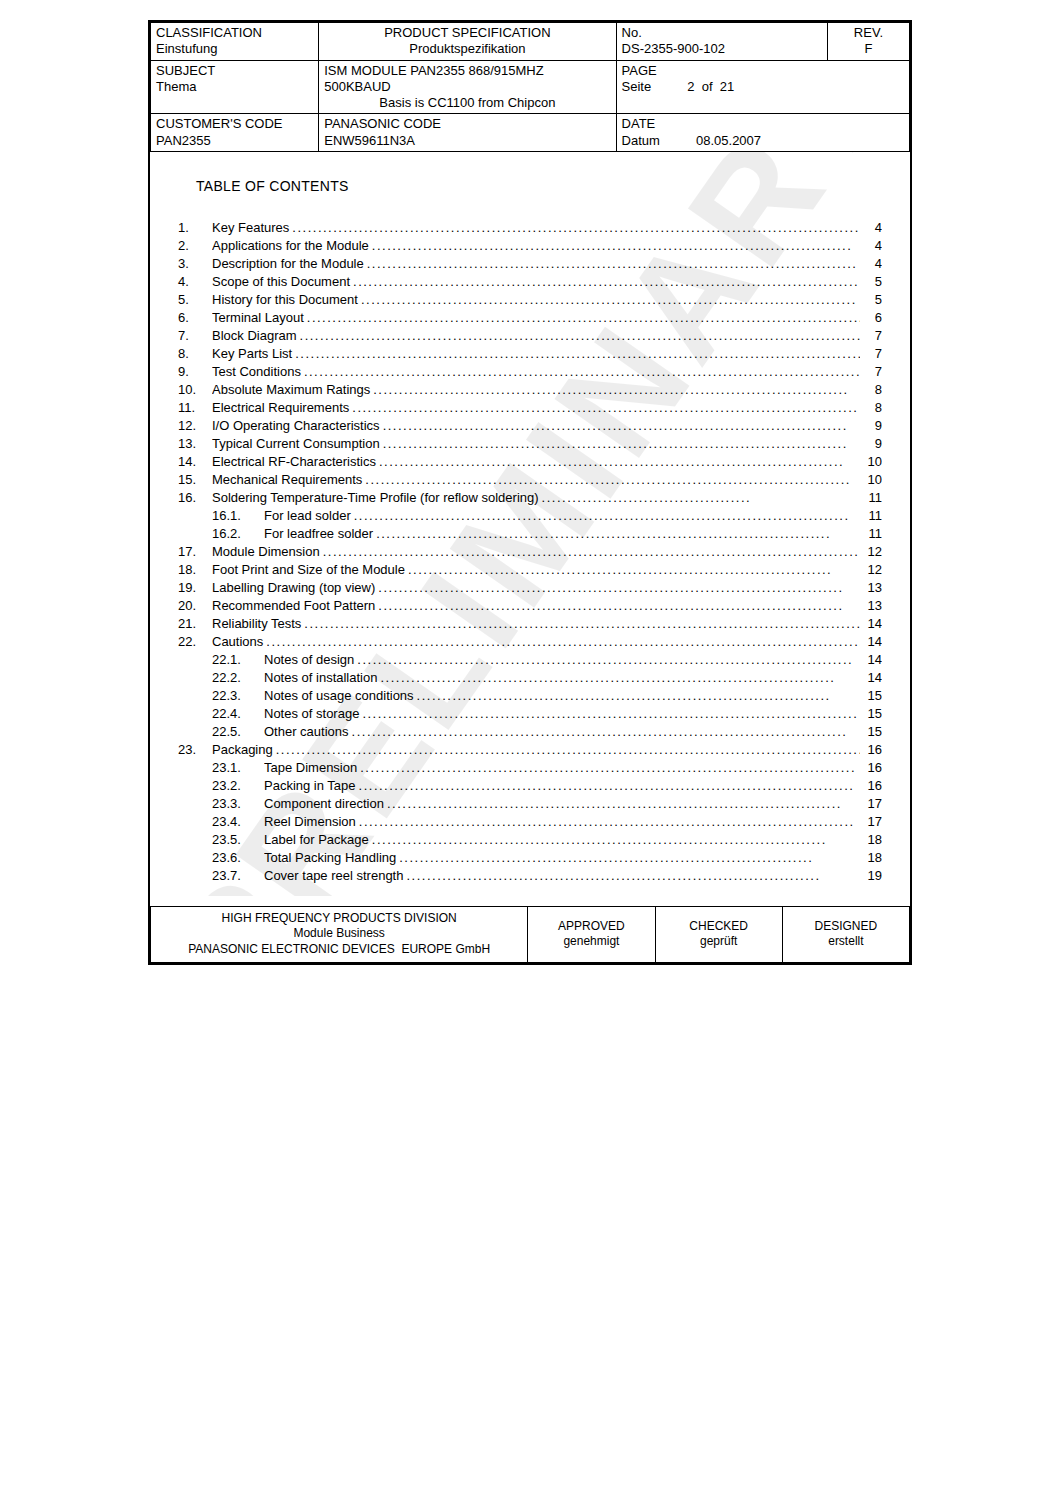| CLASSIFICATION Einstufung | PRODUCT SPECIFICATION Produktspezifikation | No. DS-2355-900-102 | REV. F |
| SUBJECT Thema | ISM MODULE PAN2355 868/915MHZ 500KBAUD Basis is CC1100 from Chipcon | PAGE Seite 2 of 21 |
| CUSTOMER'S CODE PAN2355 | PANASONIC CODE ENW59611N3A | DATE Datum 08.05.2007 |
PRELIMINARY
TABLE OF CONTENTS
1. Key Features .................................................................................................................. 4
2. Applications for the Module .............................................................................................. 4
3. Description for the Module ................................................................................................ 4
4. Scope of this Document ................................................................................................... 5
5. History for this Document ................................................................................................. 5
6. Terminal Layout .............................................................................................................. 6
7. Block Diagram ............................................................................................................... 7
8. Key Parts List ................................................................................................................ 7
9. Test Conditions ............................................................................................................. 7
10. Absolute Maximum Ratings ............................................................................................. 8
11. Electrical Requirements ................................................................................................... 8
12. I/O Operating Characteristics ........................................................................................... 9
13. Typical Current Consumption ........................................................................................... 9
14. Electrical RF-Characteristics ........................................................................................... 10
15. Mechanical Requirements ............................................................................................... 10
16. Soldering Temperature-Time Profile (for reflow soldering) ......................................... 11
16.1. For lead solder ................................................................................................. 11
16.2. For leadfree solder ......................................................................................... 11
17. Module Dimension ......................................................................................................... 12
18. Foot Print and Size of the Module ................................................................................... 12
19. Labelling Drawing (top view) ........................................................................................... 13
20. Recommended Foot Pattern ........................................................................................... 13
21. Reliability Tests ............................................................................................................. 14
22. Cautions ....................................................................................................................... 14
22.1. Notes of design ................................................................................................. 14
22.2. Notes of installation ......................................................................................... 14
22.3. Notes of usage conditions ................................................................................. 15
22.4. Notes of storage ................................................................................................. 15
22.5. Other cautions ................................................................................................. 15
23. Packaging ..................................................................................................................... 16
23.1. Tape Dimension ................................................................................................. 16
23.2. Packing in Tape ................................................................................................. 16
23.3. Component direction ......................................................................................... 17
23.4. Reel Dimension ................................................................................................. 17
23.5. Label for Package ......................................................................................... 18
23.6. Total Packing Handling ................................................................................. 18
23.7. Cover tape reel strength ................................................................................. 19
| HIGH FREQUENCY PRODUCTS DIVISION Module Business PANASONIC ELECTRONIC DEVICES EUROPE GmbH | APPROVED genehmigt | CHECKED geprüft | DESIGNED erstellt |